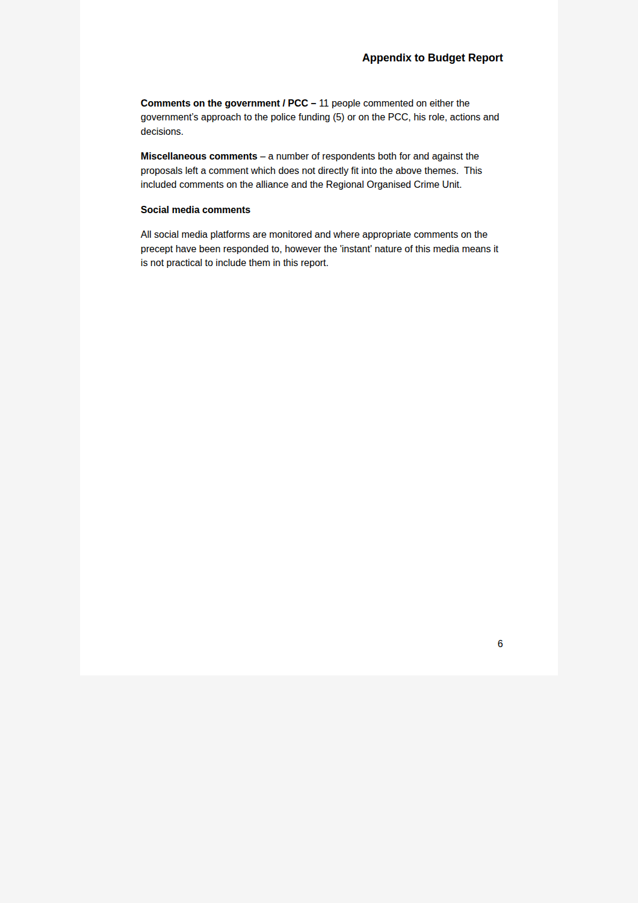Appendix to Budget Report
Comments on the government / PCC – 11 people commented on either the government’s approach to the police funding (5) or on the PCC, his role, actions and decisions.
Miscellaneous comments – a number of respondents both for and against the proposals left a comment which does not directly fit into the above themes. This included comments on the alliance and the Regional Organised Crime Unit.
Social media comments
All social media platforms are monitored and where appropriate comments on the precept have been responded to, however the 'instant' nature of this media means it is not practical to include them in this report.
6